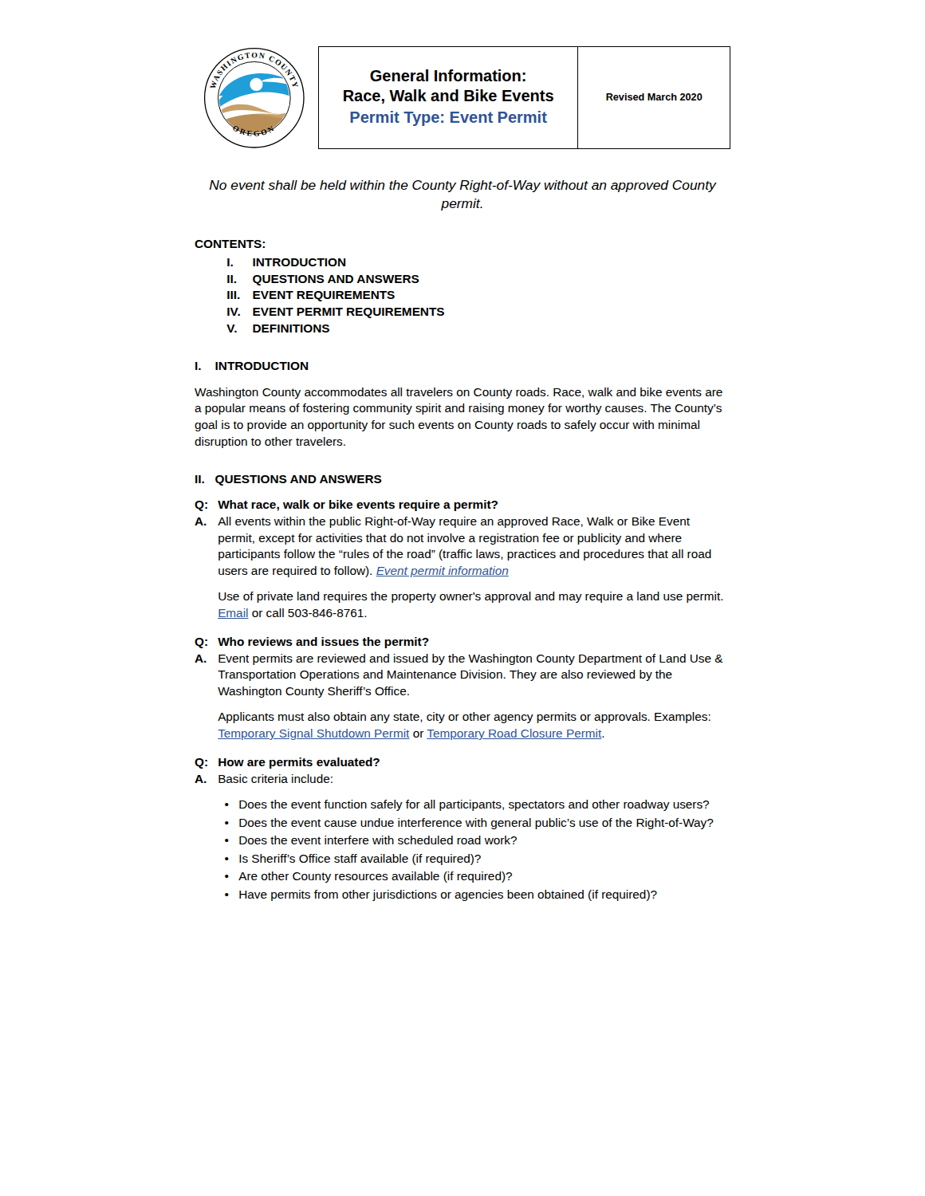WASHINGTON COUNTY OREGON
General Information:
Race, Walk and Bike Events
Permit Type: Event Permit
Revised March 2020
No event shall be held within the County Right-of-Way without an approved County permit.
CONTENTS:
I. INTRODUCTION
II. QUESTIONS AND ANSWERS
III. EVENT REQUIREMENTS
IV. EVENT PERMIT REQUIREMENTS
V. DEFINITIONS
I. INTRODUCTION
Washington County accommodates all travelers on County roads. Race, walk and bike events are a popular means of fostering community spirit and raising money for worthy causes. The County’s goal is to provide an opportunity for such events on County roads to safely occur with minimal disruption to other travelers.
II. QUESTIONS AND ANSWERS
Q: What race, walk or bike events require a permit?
A.
All events within the public Right-of-Way require an approved Race, Walk or Bike Event permit, except for activities that do not involve a registration fee or publicity and where participants follow the “rules of the road” (traffic laws, practices and procedures that all road users are required to follow). Event permit information
Use of private land requires the property owner's approval and may require a land use permit. Email or call 503-846-8761.
Q: Who reviews and issues the permit?
A.
Event permits are reviewed and issued by the Washington County Department of Land Use & Transportation Operations and Maintenance Division. They are also reviewed by the Washington County Sheriff’s Office.
Applicants must also obtain any state, city or other agency permits or approvals. Examples: Temporary Signal Shutdown Permit or Temporary Road Closure Permit.
Q: How are permits evaluated?
A.
Basic criteria include:
Does the event function safely for all participants, spectators and other roadway users?
Does the event cause undue interference with general public’s use of the Right-of-Way?
Does the event interfere with scheduled road work?
Is Sheriff’s Office staff available (if required)?
Are other County resources available (if required)?
Have permits from other jurisdictions or agencies been obtained (if required)?